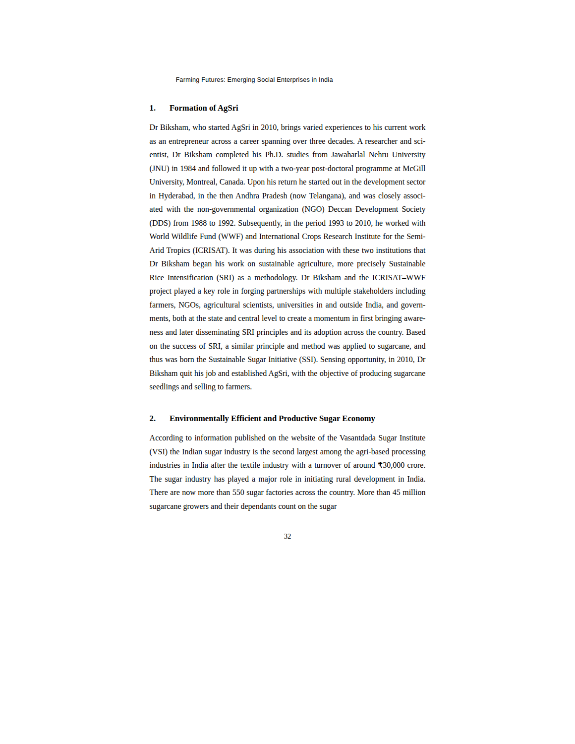Farming Futures: Emerging Social Enterprises in India
1. Formation of AgSri
Dr Biksham, who started AgSri in 2010, brings varied experiences to his current work as an entrepreneur across a career spanning over three decades. A researcher and scientist, Dr Biksham completed his Ph.D. studies from Jawaharlal Nehru University (JNU) in 1984 and followed it up with a two-year post-doctoral programme at McGill University, Montreal, Canada. Upon his return he started out in the development sector in Hyderabad, in the then Andhra Pradesh (now Telangana), and was closely associated with the non-governmental organization (NGO) Deccan Development Society (DDS) from 1988 to 1992. Subsequently, in the period 1993 to 2010, he worked with World Wildlife Fund (WWF) and International Crops Research Institute for the Semi-Arid Tropics (ICRISAT). It was during his association with these two institutions that Dr Biksham began his work on sustainable agriculture, more precisely Sustainable Rice Intensification (SRI) as a methodology. Dr Biksham and the ICRISAT–WWF project played a key role in forging partnerships with multiple stakeholders including farmers, NGOs, agricultural scientists, universities in and outside India, and governments, both at the state and central level to create a momentum in first bringing awareness and later disseminating SRI principles and its adoption across the country. Based on the success of SRI, a similar principle and method was applied to sugarcane, and thus was born the Sustainable Sugar Initiative (SSI). Sensing opportunity, in 2010, Dr Biksham quit his job and established AgSri, with the objective of producing sugarcane seedlings and selling to farmers.
2. Environmentally Efficient and Productive Sugar Economy
According to information published on the website of the Vasantdada Sugar Institute (VSI) the Indian sugar industry is the second largest among the agri-based processing industries in India after the textile industry with a turnover of around ₹30,000 crore. The sugar industry has played a major role in initiating rural development in India. There are now more than 550 sugar factories across the country. More than 45 million sugarcane growers and their dependants count on the sugar
32